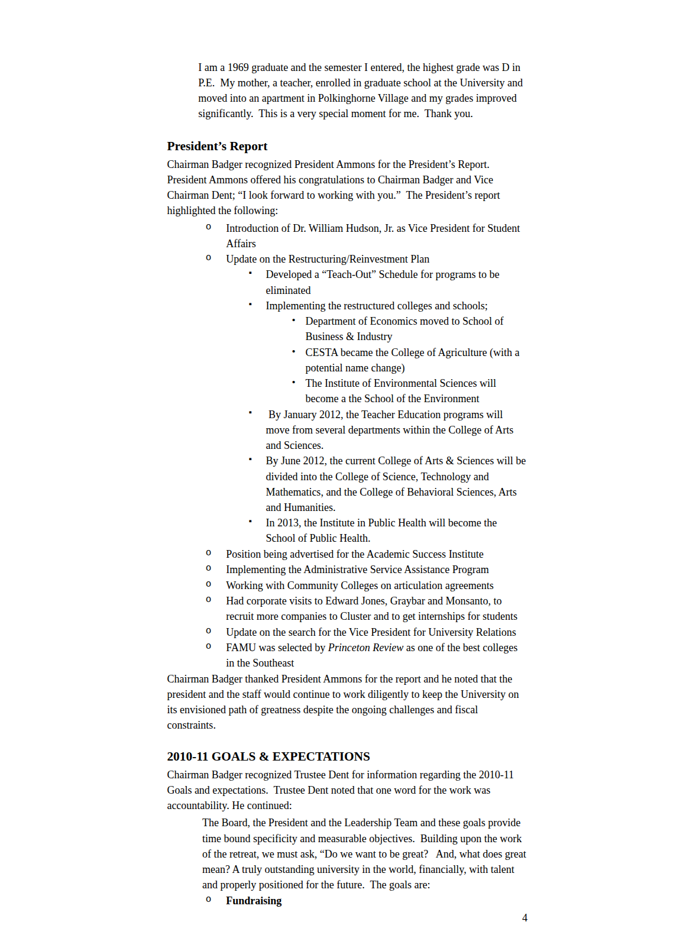I am a 1969 graduate and the semester I entered, the highest grade was D in P.E. My mother, a teacher, enrolled in graduate school at the University and moved into an apartment in Polkinghorne Village and my grades improved significantly. This is a very special moment for me. Thank you.
President’s Report
Chairman Badger recognized President Ammons for the President’s Report. President Ammons offered his congratulations to Chairman Badger and Vice Chairman Dent; “I look forward to working with you.” The President’s report highlighted the following:
Introduction of Dr. William Hudson, Jr. as Vice President for Student Affairs
Update on the Restructuring/Reinvestment Plan
Developed a “Teach-Out” Schedule for programs to be eliminated
Implementing the restructured colleges and schools;
Department of Economics moved to School of Business & Industry
CESTA became the College of Agriculture (with a potential name change)
The Institute of Environmental Sciences will become a the School of the Environment
By January 2012, the Teacher Education programs will move from several departments within the College of Arts and Sciences.
By June 2012, the current College of Arts & Sciences will be divided into the College of Science, Technology and Mathematics, and the College of Behavioral Sciences, Arts and Humanities.
In 2013, the Institute in Public Health will become the School of Public Health.
Position being advertised for the Academic Success Institute
Implementing the Administrative Service Assistance Program
Working with Community Colleges on articulation agreements
Had corporate visits to Edward Jones, Graybar and Monsanto, to recruit more companies to Cluster and to get internships for students
Update on the search for the Vice President for University Relations
FAMU was selected by Princeton Review as one of the best colleges in the Southeast
Chairman Badger thanked President Ammons for the report and he noted that the president and the staff would continue to work diligently to keep the University on its envisioned path of greatness despite the ongoing challenges and fiscal constraints.
2010-11 GOALS & EXPECTATIONS
Chairman Badger recognized Trustee Dent for information regarding the 2010-11 Goals and expectations. Trustee Dent noted that one word for the work was accountability. He continued:
The Board, the President and the Leadership Team and these goals provide time bound specificity and measurable objectives. Building upon the work of the retreat, we must ask, “Do we want to be great? And, what does great mean? A truly outstanding university in the world, financially, with talent and properly positioned for the future. The goals are:
Fundraising
4